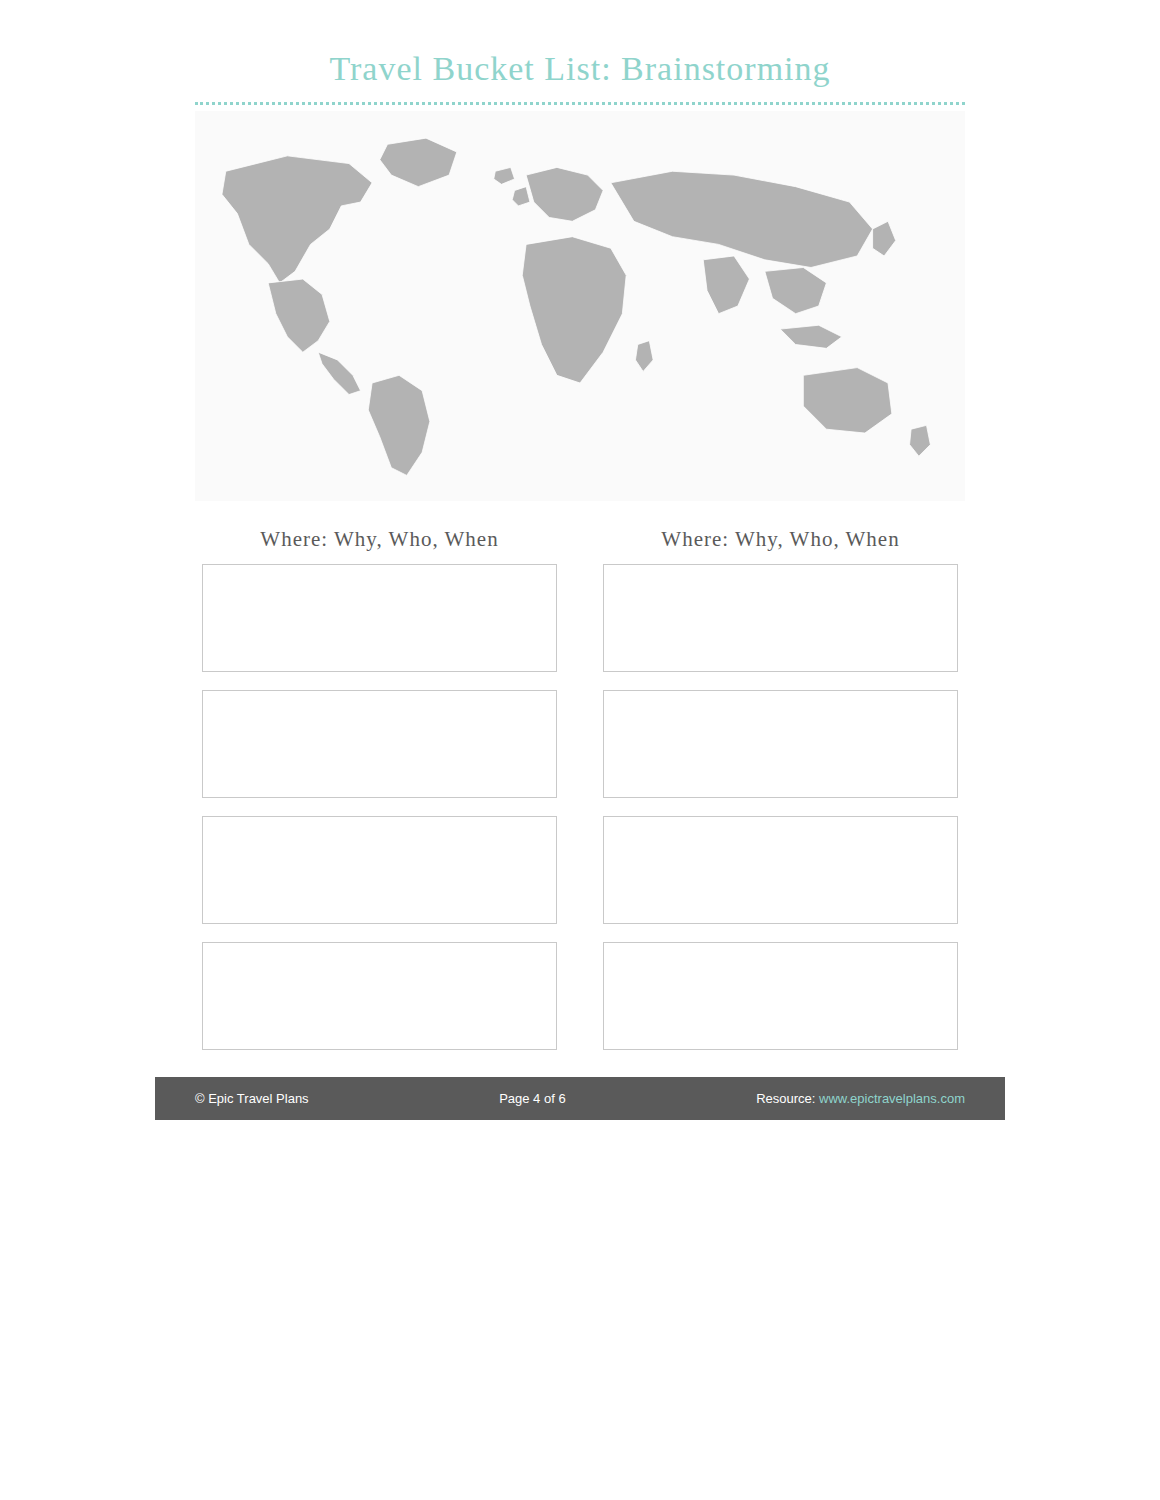Travel Bucket List: Brainstorming
Where: Why, Who, When
Where: Why, Who, When
© Epic Travel Plans Page 4 of 6 Resource: www.epictravelplans.com